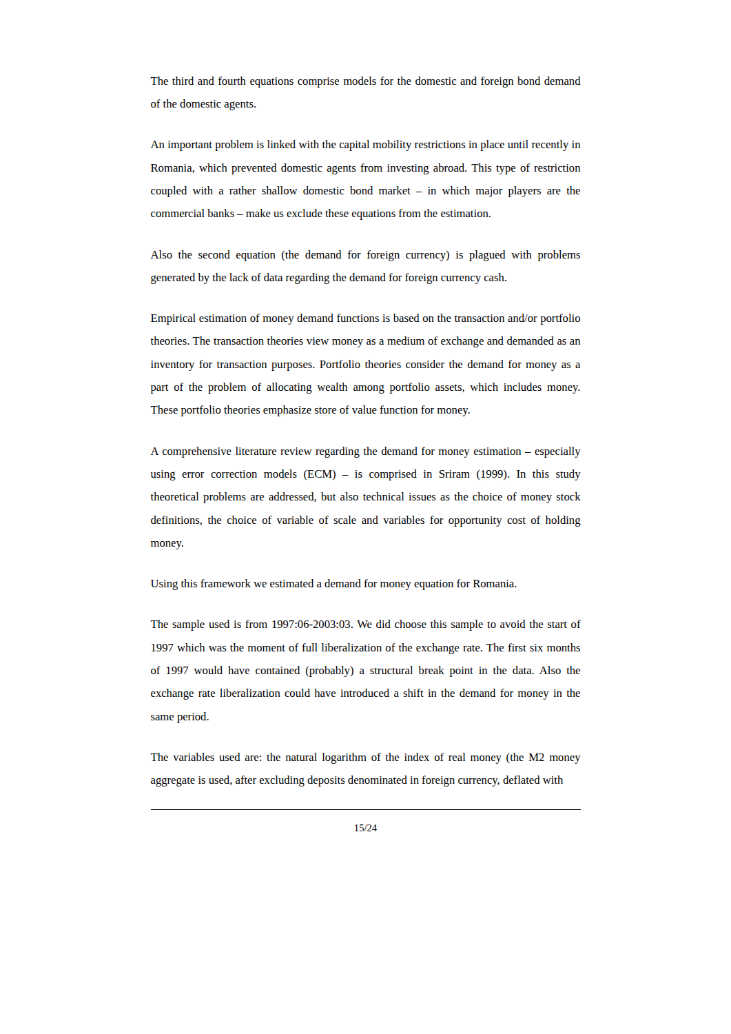The third and fourth equations comprise models for the domestic and foreign bond demand of the domestic agents.
An important problem is linked with the capital mobility restrictions in place until recently in Romania, which prevented domestic agents from investing abroad. This type of restriction coupled with a rather shallow domestic bond market – in which major players are the commercial banks – make us exclude these equations from the estimation.
Also the second equation (the demand for foreign currency) is plagued with problems generated by the lack of data regarding the demand for foreign currency cash.
Empirical estimation of money demand functions is based on the transaction and/or portfolio theories. The transaction theories view money as a medium of exchange and demanded as an inventory for transaction purposes. Portfolio theories consider the demand for money as a part of the problem of allocating wealth among portfolio assets, which includes money. These portfolio theories emphasize store of value function for money.
A comprehensive literature review regarding the demand for money estimation – especially using error correction models (ECM) – is comprised in Sriram (1999). In this study theoretical problems are addressed, but also technical issues as the choice of money stock definitions, the choice of variable of scale and variables for opportunity cost of holding money.
Using this framework we estimated a demand for money equation for Romania.
The sample used is from 1997:06-2003:03. We did choose this sample to avoid the start of 1997 which was the moment of full liberalization of the exchange rate. The first six months of 1997 would have contained (probably) a structural break point in the data. Also the exchange rate liberalization could have introduced a shift in the demand for money in the same period.
The variables used are: the natural logarithm of the index of real money (the M2 money aggregate is used, after excluding deposits denominated in foreign currency, deflated with
15/24